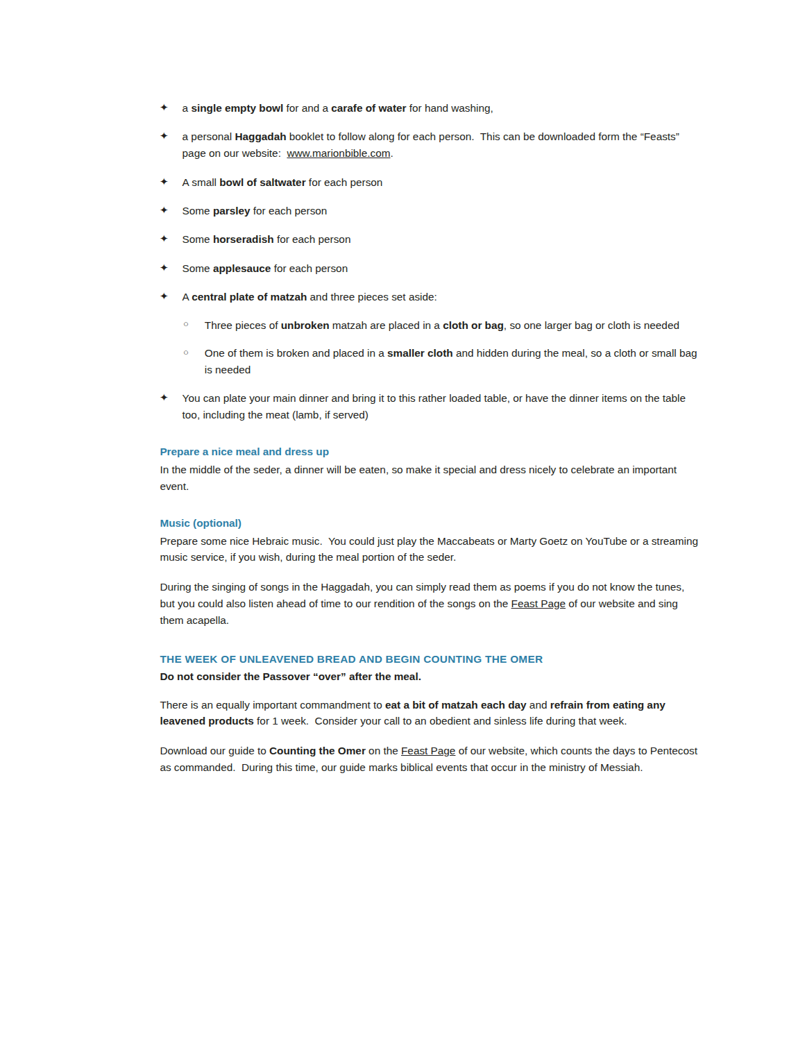a single empty bowl for and a carafe of water for hand washing,
a personal Haggadah booklet to follow along for each person. This can be downloaded form the “Feasts” page on our website: www.marionbible.com.
A small bowl of saltwater for each person
Some parsley for each person
Some horseradish for each person
Some applesauce for each person
A central plate of matzah and three pieces set aside:
Three pieces of unbroken matzah are placed in a cloth or bag, so one larger bag or cloth is needed
One of them is broken and placed in a smaller cloth and hidden during the meal, so a cloth or small bag is needed
You can plate your main dinner and bring it to this rather loaded table, or have the dinner items on the table too, including the meat (lamb, if served)
Prepare a nice meal and dress up
In the middle of the seder, a dinner will be eaten, so make it special and dress nicely to celebrate an important event.
Music (optional)
Prepare some nice Hebraic music. You could just play the Maccabeats or Marty Goetz on YouTube or a streaming music service, if you wish, during the meal portion of the seder.
During the singing of songs in the Haggadah, you can simply read them as poems if you do not know the tunes, but you could also listen ahead of time to our rendition of the songs on the Feast Page of our website and sing them acapella.
THE WEEK OF UNLEAVENED BREAD AND BEGIN COUNTING THE OMER
Do not consider the Passover “over” after the meal.
There is an equally important commandment to eat a bit of matzah each day and refrain from eating any leavened products for 1 week. Consider your call to an obedient and sinless life during that week.
Download our guide to Counting the Omer on the Feast Page of our website, which counts the days to Pentecost as commanded. During this time, our guide marks biblical events that occur in the ministry of Messiah.